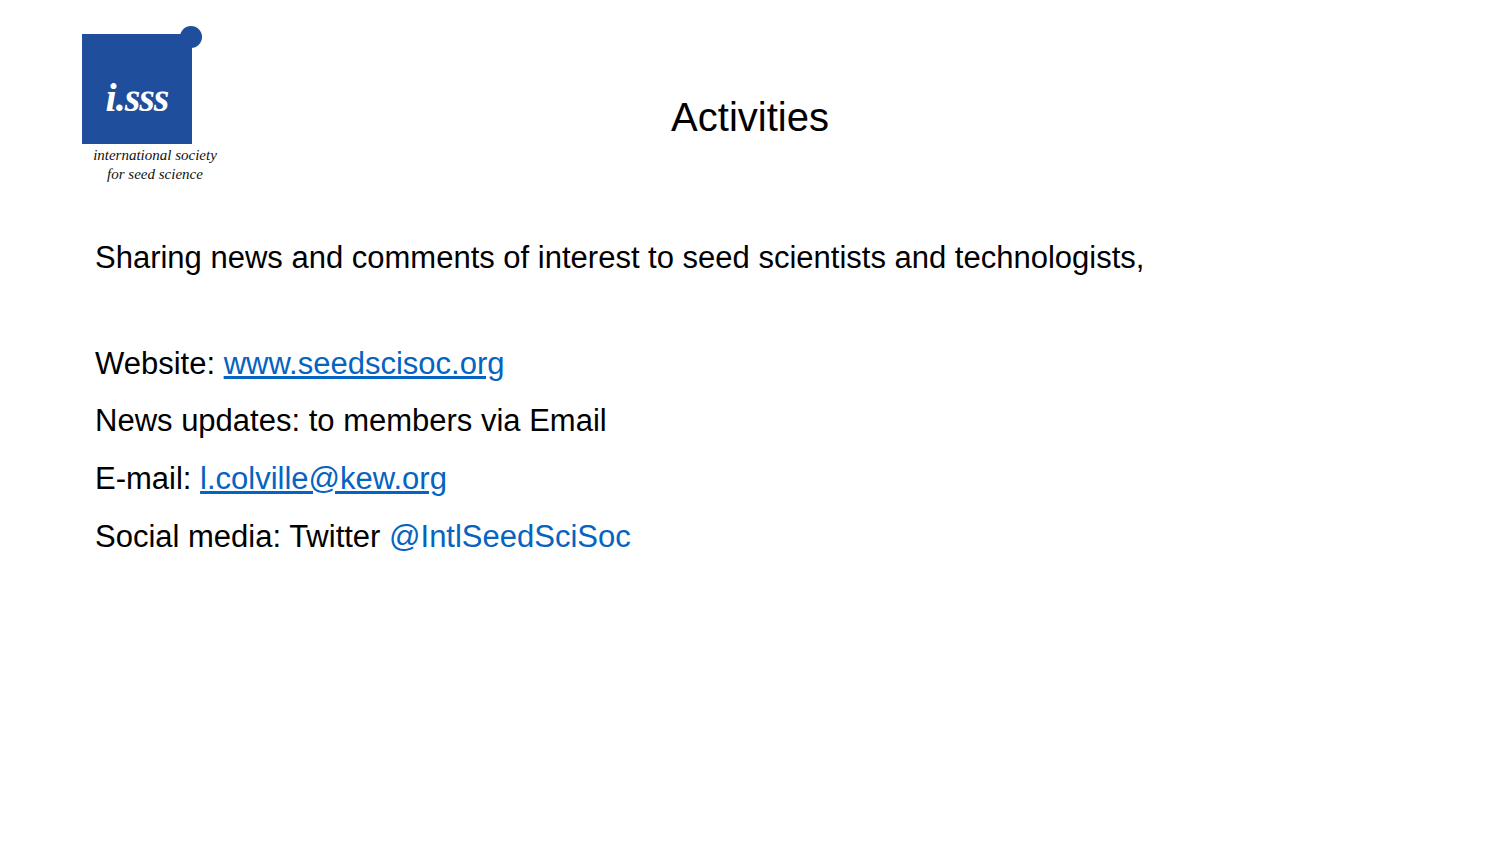i.sss
international society
for seed science
Activities
Sharing news and comments of interest to seed scientists and technologists,
Website: www.seedscisoc.org
News updates: to members via Email
E-mail: l.colville@kew.org
Social media: Twitter @IntlSeedSciSoc